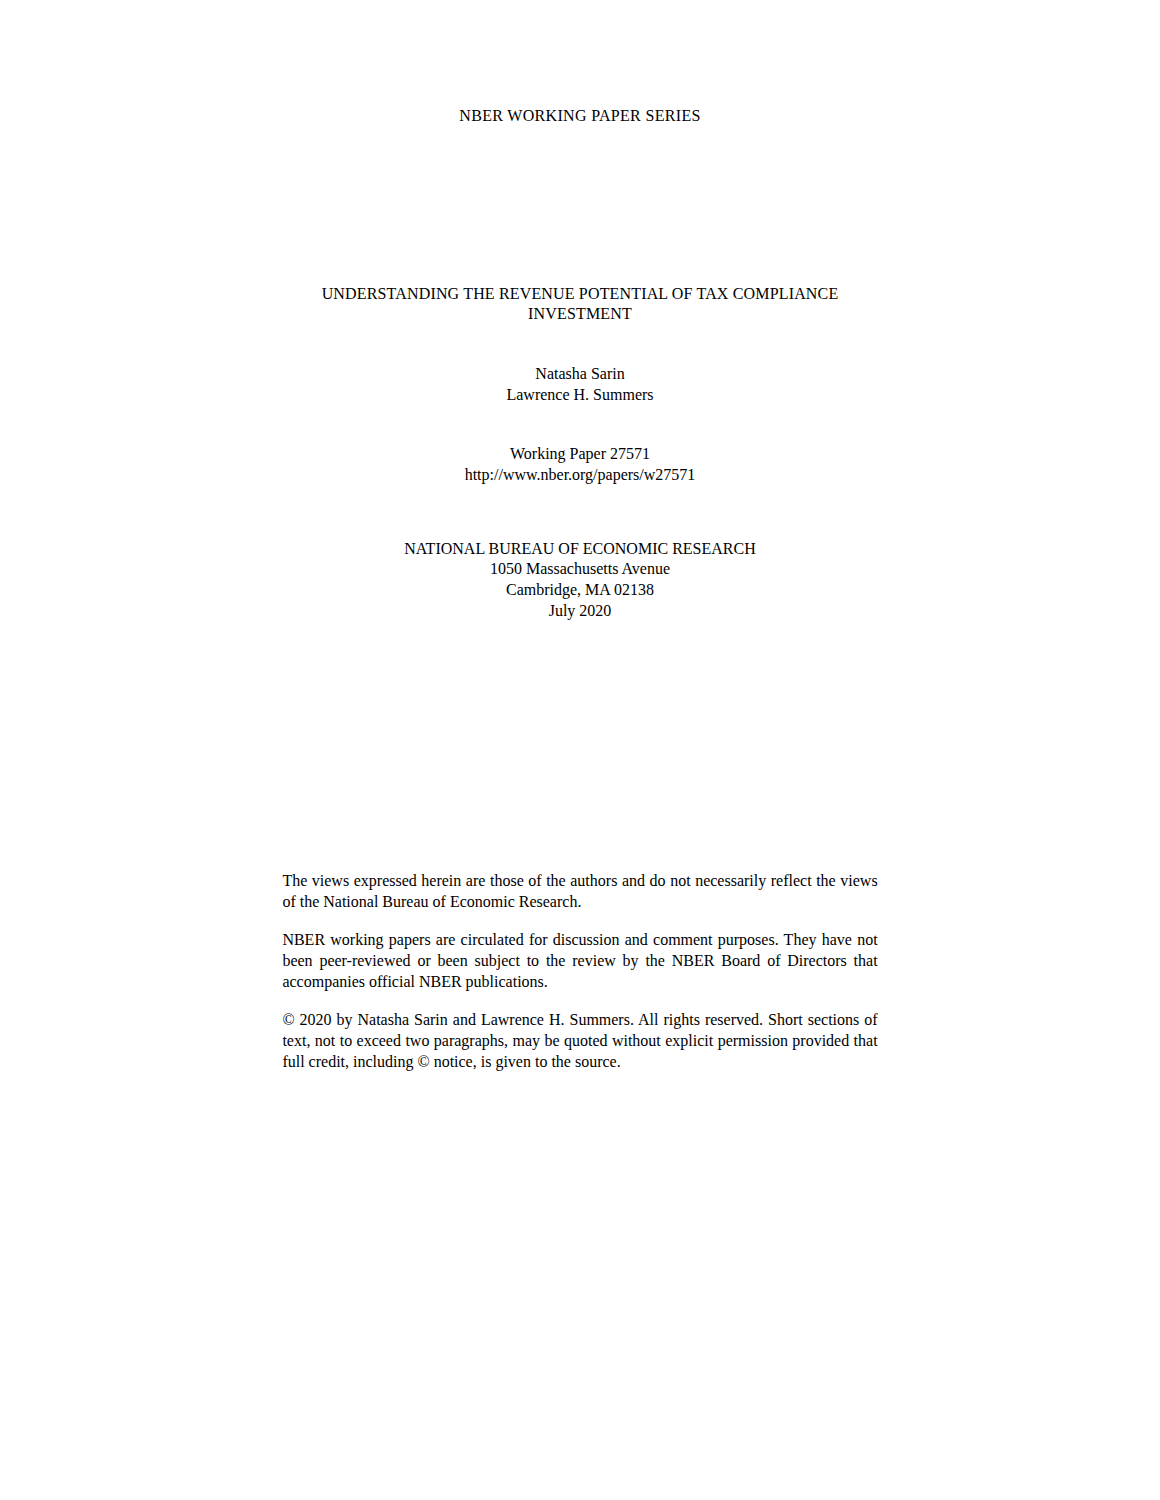NBER WORKING PAPER SERIES
UNDERSTANDING THE REVENUE POTENTIAL OF TAX COMPLIANCE INVESTMENT
Natasha Sarin
Lawrence H. Summers
Working Paper 27571
http://www.nber.org/papers/w27571
NATIONAL BUREAU OF ECONOMIC RESEARCH
1050 Massachusetts Avenue
Cambridge, MA 02138
July 2020
The views expressed herein are those of the authors and do not necessarily reflect the views of the National Bureau of Economic Research.
NBER working papers are circulated for discussion and comment purposes. They have not been peer-reviewed or been subject to the review by the NBER Board of Directors that accompanies official NBER publications.
© 2020 by Natasha Sarin and Lawrence H. Summers. All rights reserved. Short sections of text, not to exceed two paragraphs, may be quoted without explicit permission provided that full credit, including © notice, is given to the source.